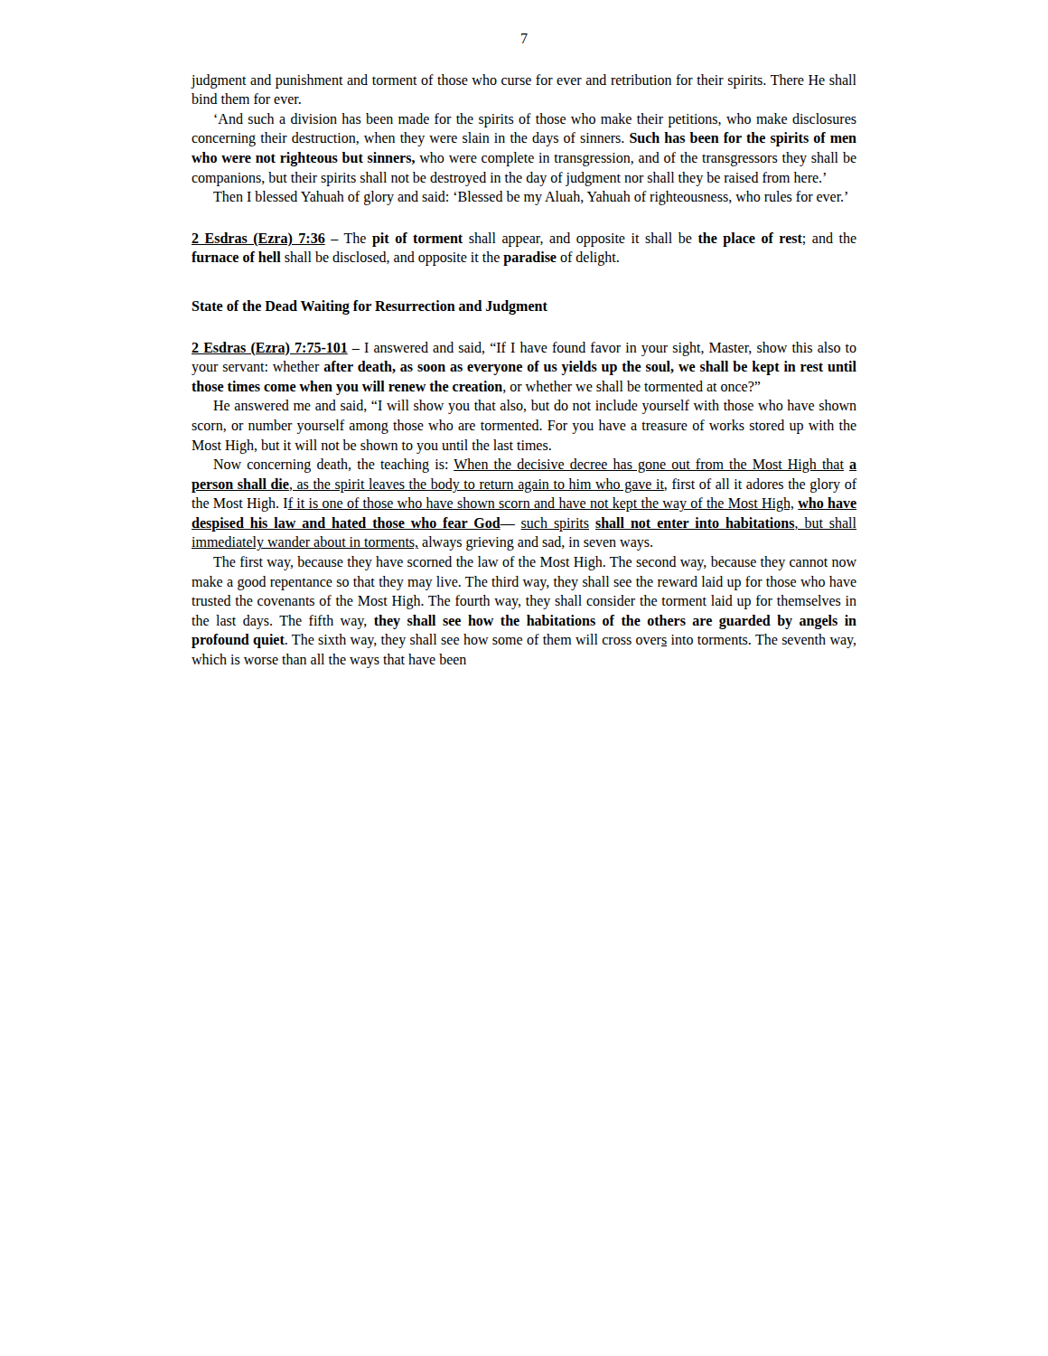7
judgment and punishment and torment of those who curse for ever and retribution for their spirits. There He shall bind them for ever.
‘And such a division has been made for the spirits of those who make their petitions, who make disclosures concerning their destruction, when they were slain in the days of sinners. Such has been for the spirits of men who were not righteous but sinners, who were complete in transgression, and of the transgressors they shall be companions, but their spirits shall not be destroyed in the day of judgment nor shall they be raised from here.’
Then I blessed Yahuah of glory and said: ‘Blessed be my Aluah, Yahuah of righteousness, who rules for ever.’
2 Esdras (Ezra) 7:36 – The pit of torment shall appear, and opposite it shall be the place of rest; and the furnace of hell shall be disclosed, and opposite it the paradise of delight.
State of the Dead Waiting for Resurrection and Judgment
2 Esdras (Ezra) 7:75-101 – I answered and said, “If I have found favor in your sight, Master, show this also to your servant: whether after death, as soon as everyone of us yields up the soul, we shall be kept in rest until those times come when you will renew the creation, or whether we shall be tormented at once?”
He answered me and said, “I will show you that also, but do not include yourself with those who have shown scorn, or number yourself among those who are tormented. For you have a treasure of works stored up with the Most High, but it will not be shown to you until the last times.
Now concerning death, the teaching is: When the decisive decree has gone out from the Most High that a person shall die, as the spirit leaves the body to return again to him who gave it, first of all it adores the glory of the Most High. If it is one of those who have shown scorn and have not kept the way of the Most High, who have despised his law and hated those who fear God— such spirits shall not enter into habitations, but shall immediately wander about in torments, always grieving and sad, in seven ways.
The first way, because they have scorned the law of the Most High. The second way, because they cannot now make a good repentance so that they may live. The third way, they shall see the reward laid up for those who have trusted the covenants of the Most High. The fourth way, they shall consider the torment laid up for themselves in the last days. The fifth way, they shall see how the habitations of the others are guarded by angels in profound quiet. The sixth way, they shall see how some of them will cross overs into torments. The seventh way, which is worse than all the ways that have been